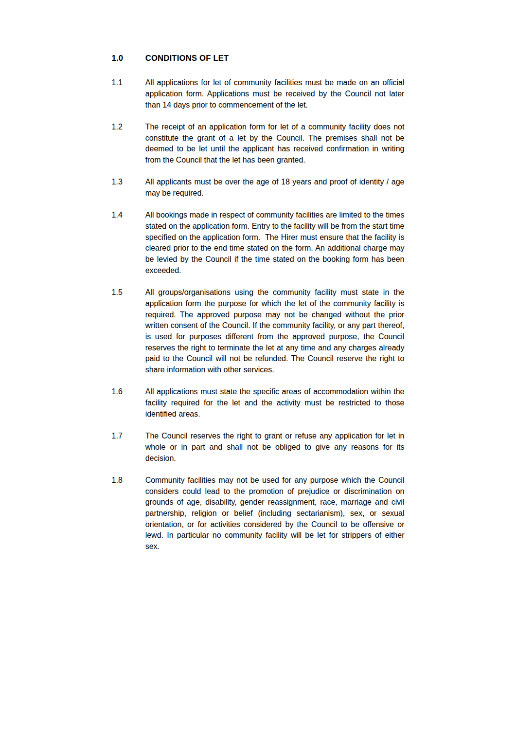1.0 CONDITIONS OF LET
1.1
All applications for let of community facilities must be made on an official application form. Applications must be received by the Council not later than 14 days prior to commencement of the let.
1.2
The receipt of an application form for let of a community facility does not constitute the grant of a let by the Council. The premises shall not be deemed to be let until the applicant has received confirmation in writing from the Council that the let has been granted.
1.3
All applicants must be over the age of 18 years and proof of identity / age may be required.
1.4
All bookings made in respect of community facilities are limited to the times stated on the application form. Entry to the facility will be from the start time specified on the application form. The Hirer must ensure that the facility is cleared prior to the end time stated on the form. An additional charge may be levied by the Council if the time stated on the booking form has been exceeded.
1.5
All groups/organisations using the community facility must state in the application form the purpose for which the let of the community facility is required. The approved purpose may not be changed without the prior written consent of the Council. If the community facility, or any part thereof, is used for purposes different from the approved purpose, the Council reserves the right to terminate the let at any time and any charges already paid to the Council will not be refunded. The Council reserve the right to share information with other services.
1.6
All applications must state the specific areas of accommodation within the facility required for the let and the activity must be restricted to those identified areas.
1.7
The Council reserves the right to grant or refuse any application for let in whole or in part and shall not be obliged to give any reasons for its decision.
1.8
Community facilities may not be used for any purpose which the Council considers could lead to the promotion of prejudice or discrimination on grounds of age, disability, gender reassignment, race, marriage and civil partnership, religion or belief (including sectarianism), sex, or sexual orientation, or for activities considered by the Council to be offensive or lewd. In particular no community facility will be let for strippers of either sex.